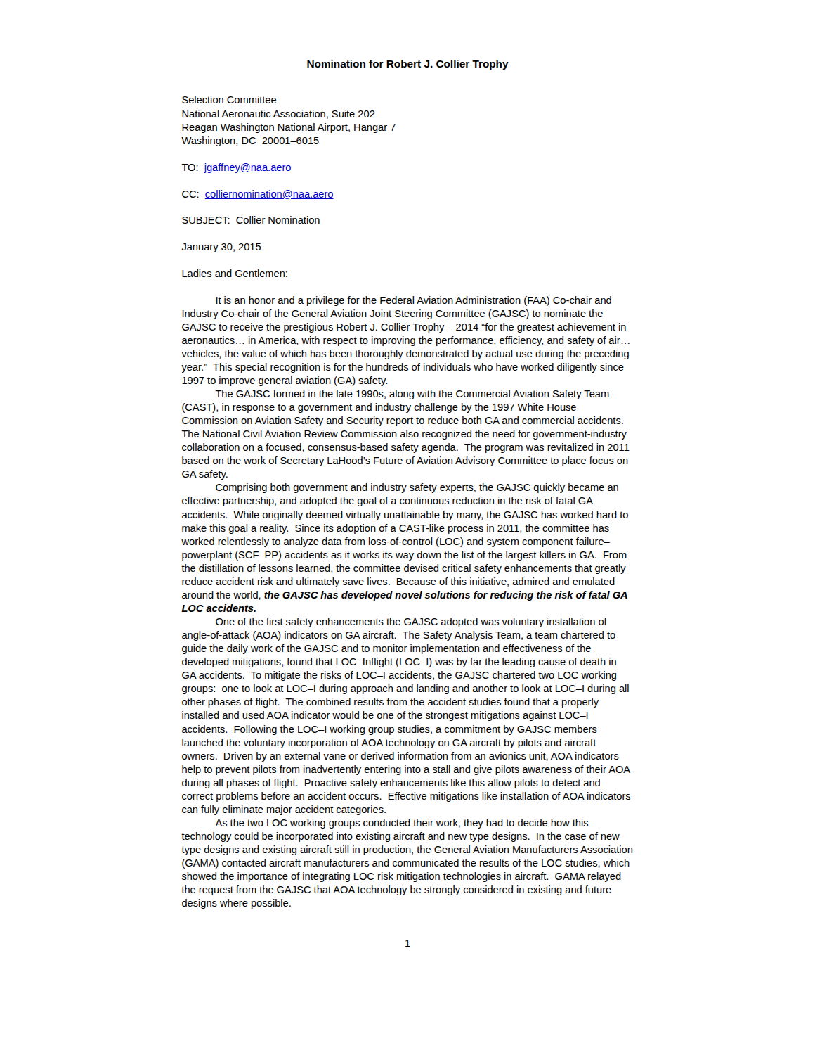Nomination for Robert J. Collier Trophy
Selection Committee
National Aeronautic Association, Suite 202
Reagan Washington National Airport, Hangar 7
Washington, DC 20001–6015
TO: jgaffney@naa.aero
CC: colliernomination@naa.aero
SUBJECT: Collier Nomination
January 30, 2015
Ladies and Gentlemen:
It is an honor and a privilege for the Federal Aviation Administration (FAA) Co-chair and Industry Co-chair of the General Aviation Joint Steering Committee (GAJSC) to nominate the GAJSC to receive the prestigious Robert J. Collier Trophy – 2014 “for the greatest achievement in aeronautics… in America, with respect to improving the performance, efficiency, and safety of air… vehicles, the value of which has been thoroughly demonstrated by actual use during the preceding year.” This special recognition is for the hundreds of individuals who have worked diligently since 1997 to improve general aviation (GA) safety.
The GAJSC formed in the late 1990s, along with the Commercial Aviation Safety Team (CAST), in response to a government and industry challenge by the 1997 White House Commission on Aviation Safety and Security report to reduce both GA and commercial accidents. The National Civil Aviation Review Commission also recognized the need for government-industry collaboration on a focused, consensus-based safety agenda. The program was revitalized in 2011 based on the work of Secretary LaHood’s Future of Aviation Advisory Committee to place focus on GA safety.
Comprising both government and industry safety experts, the GAJSC quickly became an effective partnership, and adopted the goal of a continuous reduction in the risk of fatal GA accidents. While originally deemed virtually unattainable by many, the GAJSC has worked hard to make this goal a reality. Since its adoption of a CAST-like process in 2011, the committee has worked relentlessly to analyze data from loss-of-control (LOC) and system component failure–powerplant (SCF–PP) accidents as it works its way down the list of the largest killers in GA. From the distillation of lessons learned, the committee devised critical safety enhancements that greatly reduce accident risk and ultimately save lives. Because of this initiative, admired and emulated around the world, the GAJSC has developed novel solutions for reducing the risk of fatal GA LOC accidents.
One of the first safety enhancements the GAJSC adopted was voluntary installation of angle-of-attack (AOA) indicators on GA aircraft. The Safety Analysis Team, a team chartered to guide the daily work of the GAJSC and to monitor implementation and effectiveness of the developed mitigations, found that LOC–Inflight (LOC–I) was by far the leading cause of death in GA accidents. To mitigate the risks of LOC–I accidents, the GAJSC chartered two LOC working groups: one to look at LOC–I during approach and landing and another to look at LOC–I during all other phases of flight. The combined results from the accident studies found that a properly installed and used AOA indicator would be one of the strongest mitigations against LOC–I accidents. Following the LOC–I working group studies, a commitment by GAJSC members launched the voluntary incorporation of AOA technology on GA aircraft by pilots and aircraft owners. Driven by an external vane or derived information from an avionics unit, AOA indicators help to prevent pilots from inadvertently entering into a stall and give pilots awareness of their AOA during all phases of flight. Proactive safety enhancements like this allow pilots to detect and correct problems before an accident occurs. Effective mitigations like installation of AOA indicators can fully eliminate major accident categories.
As the two LOC working groups conducted their work, they had to decide how this technology could be incorporated into existing aircraft and new type designs. In the case of new type designs and existing aircraft still in production, the General Aviation Manufacturers Association (GAMA) contacted aircraft manufacturers and communicated the results of the LOC studies, which showed the importance of integrating LOC risk mitigation technologies in aircraft. GAMA relayed the request from the GAJSC that AOA technology be strongly considered in existing and future designs where possible.
1